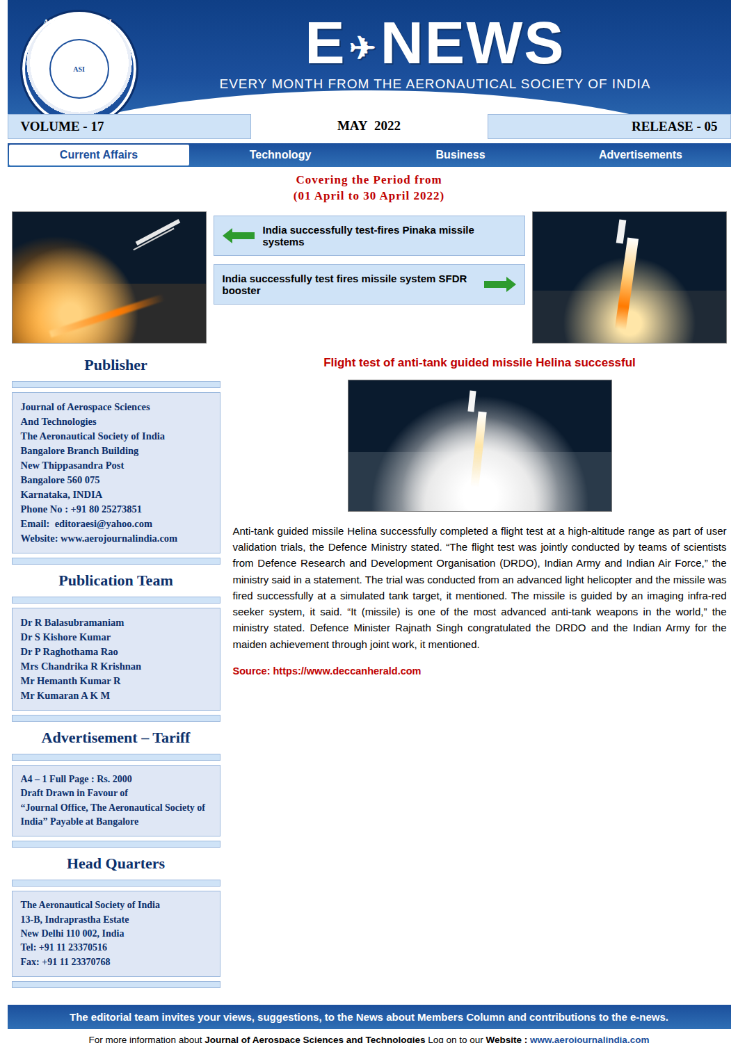AERONAUTICAL SOCIETY OF INDIA
ASI
E✈NEWS
EVERY MONTH FROM THE AERONAUTICAL SOCIETY OF INDIA
VOLUME - 17
MAY 2022
RELEASE - 05
Current Affairs Technology Business Advertisements
Covering the Period from
(01 April to 30 April 2022)
India successfully test-fires Pinaka missile systems
India successfully test fires missile system SFDR booster
Publisher
Journal of Aerospace Sciences
And Technologies
The Aeronautical Society of India
Bangalore Branch Building
New Thippasandra Post
Bangalore 560 075
Karnataka, INDIA
Phone No : +91 80 25273851
Email: editoraesi@yahoo.com
Website: www.aerojournalindia.com
Publication Team
Dr R Balasubramaniam
Dr S Kishore Kumar
Dr P Raghothama Rao
Mrs Chandrika R Krishnan
Mr Hemanth Kumar R
Mr Kumaran A K M
Advertisement – Tariff
A4 – 1 Full Page : Rs. 2000
Draft Drawn in Favour of
“Journal Office, The Aeronautical Society of India” Payable at Bangalore
Head Quarters
The Aeronautical Society of India
13-B, Indraprastha Estate
New Delhi 110 002, India
Tel: +91 11 23370516
Fax: +91 11 23370768
Flight test of anti-tank guided missile Helina successful
Anti-tank guided missile Helina successfully completed a flight test at a high-altitude range as part of user validation trials, the Defence Ministry stated. “The flight test was jointly conducted by teams of scientists from Defence Research and Development Organisation (DRDO), Indian Army and Indian Air Force,” the ministry said in a statement. The trial was conducted from an advanced light helicopter and the missile was fired successfully at a simulated tank target, it mentioned. The missile is guided by an imaging infra-red seeker system, it said. “It (missile) is one of the most advanced anti-tank weapons in the world,” the ministry stated. Defence Minister Rajnath Singh congratulated the DRDO and the Indian Army for the maiden achievement through joint work, it mentioned.
Source: https://www.deccanherald.com
The editorial team invites your views, suggestions, to the News about Members Column and contributions to the e-news.
For more information about Journal of Aerospace Sciences and Technologies Log on to our Website : www.aerojournalindia.com